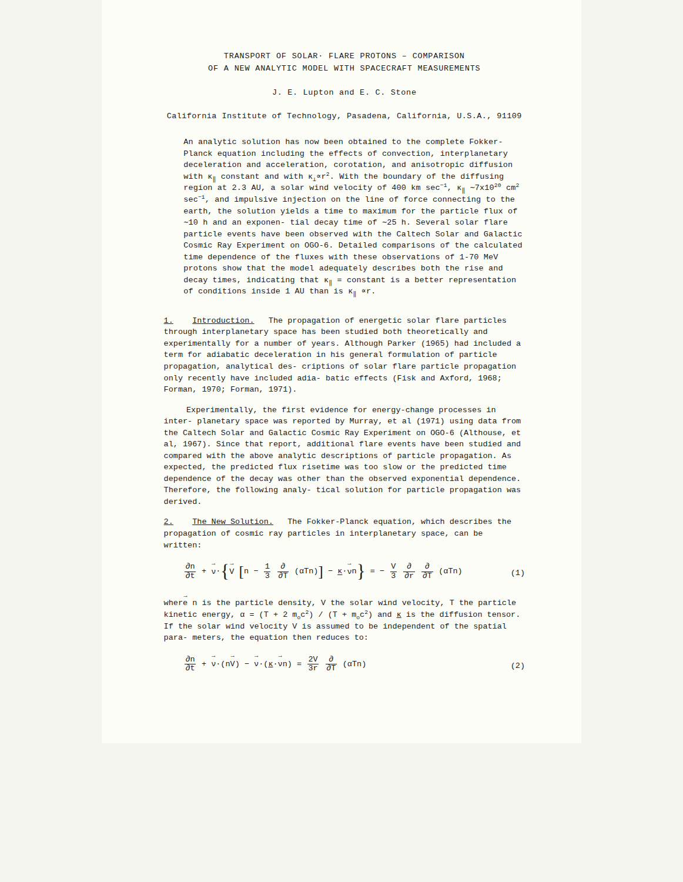TRANSPORT OF SOLAR· FLARE PROTONS – COMPARISON
OF A NEW ANALYTIC MODEL WITH SPACECRAFT MEASUREMENTS
J. E. Lupton and E. C. Stone
California Institute of Technology, Pasadena, California, U.S.A., 91109
An analytic solution has now been obtained to the complete Fokker-Planck equation including the effects of convection, interplanetary deceleration and acceleration, corotation, and anisotropic diffusion with κ‖ constant and with κ⊥∝r2. With the boundary of the diffusing region at 2.3 AU, a solar wind velocity of 400 km sec−1, κ‖ ∼7x1020 cm2 sec−1, and impulsive injection on the line of force connecting to the earth, the solution yields a time to maximum for the particle flux of ∼10 h and an exponen- tial decay time of ∼25 h. Several solar flare particle events have been observed with the Caltech Solar and Galactic Cosmic Ray Experiment on OGO-6. Detailed comparisons of the calculated time dependence of the fluxes with these observations of 1-70 MeV protons show that the model adequately describes both the rise and decay times, indicating that κ‖ = constant is a better representation of conditions inside 1 AU than is κ‖ ∝r.
1. Introduction. The propagation of energetic solar flare particles through interplanetary space has been studied both theoretically and experimentally for a number of years. Although Parker (1965) had included a term for adiabatic deceleration in his general formulation of particle propagation, analytical des- criptions of solar flare particle propagation only recently have included adia- batic effects (Fisk and Axford, 1968; Forman, 1970; Forman, 1971).
Experimentally, the first evidence for energy-change processes in inter- planetary space was reported by Murray, et al (1971) using data from the Caltech Solar and Galactic Cosmic Ray Experiment on OGO-6 (Althouse, et al, 1967). Since that report, additional flare events have been studied and compared with the above analytic descriptions of particle propagation. As expected, the predicted flux risetime was too slow or the predicted time dependence of the decay was other than the observed exponential dependence. Therefore, the following analy- tical solution for particle propagation was derived.
2. The New Solution. The Fokker-Planck equation, which describes the propagation of cosmic ray particles in interplanetary space, can be written:
∂n∂t + ν·{V [n − 13 ∂∂T (αTn)] − κ·νn} = − V 3 ∂∂r ∂∂T (αTn) (1)
→
where n is the particle density, V the solar wind velocity, T the particle kinetic energy, α = (T + 2 moc2) / (T + moc2) and κ is the diffusion tensor. If the solar wind velocity V is assumed to be independent of the spatial para- meters, the equation then reduces to:
∂n∂t + ν·(nV) − ν·(κ·νn) = 2V 3r ∂∂T (αTn) (2)